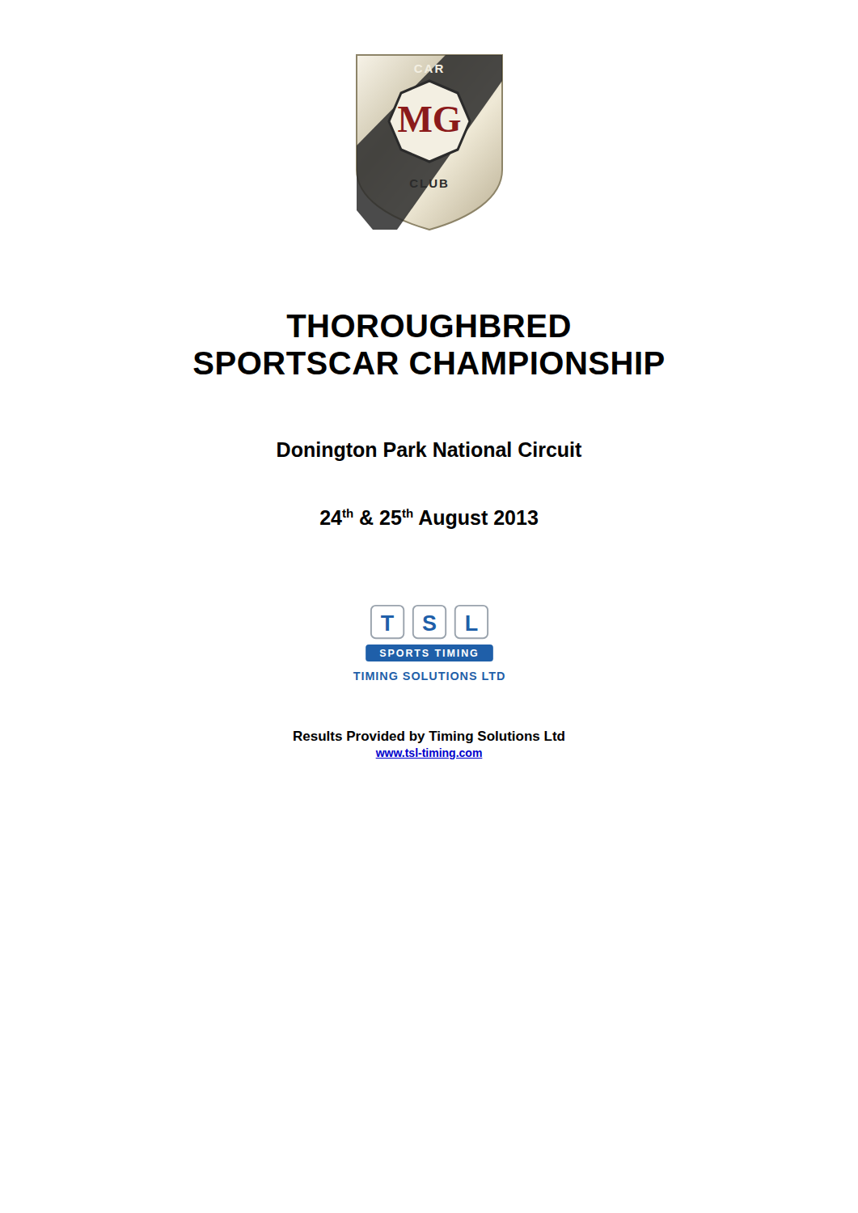MG Car Club badge MG CAR CLUB
THOROUGHBRED
SPORTSCAR CHAMPIONSHIP
Donington Park National Circuit
24th & 25th August 2013
TSL Timing Solutions Ltd logo T S L SPORTS TIMING TIMING SOLUTIONS LTD
Results Provided by Timing Solutions Ltd
www.tsl-timing.com